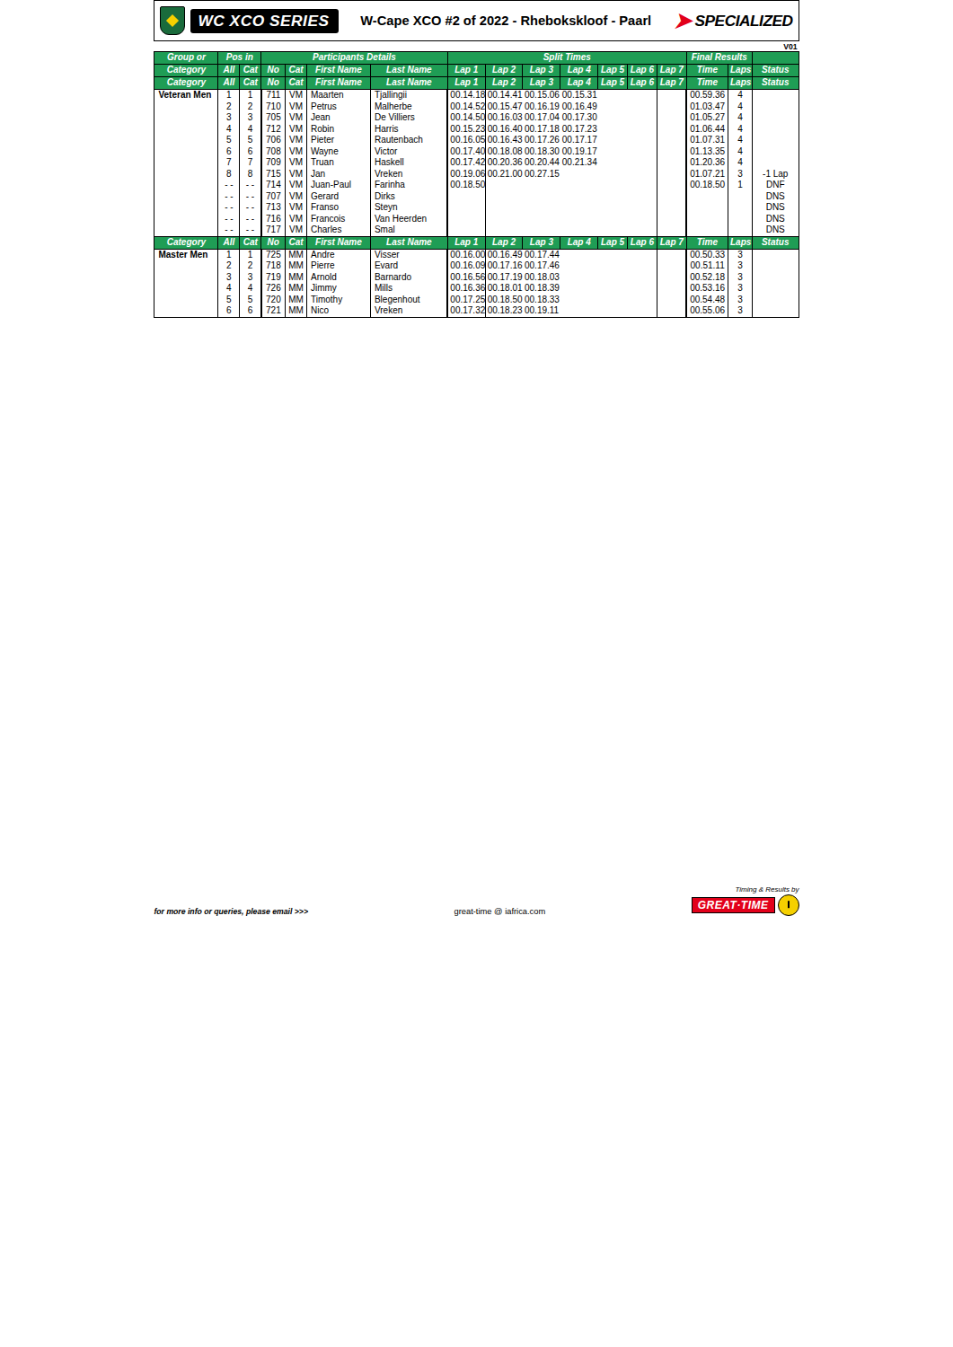WC XCO SERIES
W-Cape XCO #2 of 2022 - Rhebokskloof - Paarl
➤SPECIALIZED
V01
| Group or | Pos in | Participants Details | Split Times | Final Results | |
| --- | --- | --- | --- | --- | --- |
| Category | All | Cat | No | Cat | First Name | Last Name | Lap 1 | Lap 2 | Lap 3 | Lap 4 | Lap 5 | Lap 6 | Lap 7 | Time | Laps | Status |
| Category | All | Cat | No | Cat | First Name | Last Name | Lap 1 | Lap 2 | Lap 3 | Lap 4 | Lap 5 | Lap 6 | Lap 7 | Time | Laps | Status |
| Veteran Men | 1 | 1 | 711 | VM | Maarten | Tjallingii | 00.14.18 | 00.14.41 | 00.15.06 | 00.15.31 | | | | 00.59.36 | 4 | |
| | 2 | 2 | 710 | VM | Petrus | Malherbe | 00.14.52 | 00.15.47 | 00.16.19 | 00.16.49 | | | | 01.03.47 | 4 | |
| | 3 | 3 | 705 | VM | Jean | De Villiers | 00.14.50 | 00.16.03 | 00.17.04 | 00.17.30 | | | | 01.05.27 | 4 | |
| | 4 | 4 | 712 | VM | Robin | Harris | 00.15.23 | 00.16.40 | 00.17.18 | 00.17.23 | | | | 01.06.44 | 4 | |
| | 5 | 5 | 706 | VM | Pieter | Rautenbach | 00.16.05 | 00.16.43 | 00.17.26 | 00.17.17 | | | | 01.07.31 | 4 | |
| | 6 | 6 | 708 | VM | Wayne | Victor | 00.17.40 | 00.18.08 | 00.18.30 | 00.19.17 | | | | 01.13.35 | 4 | |
| | 7 | 7 | 709 | VM | Truan | Haskell | 00.17.42 | 00.20.36 | 00.20.44 | 00.21.34 | | | | 01.20.36 | 4 | |
| | 8 | 8 | 715 | VM | Jan | Vreken | 00.19.06 | 00.21.00 | 00.27.15 | | | | | 01.07.21 | 3 | -1 Lap |
| | - - | - - | 714 | VM | Juan-Paul | Farinha | 00.18.50 | | | | | | | 00.18.50 | 1 | DNF |
| | - - | - - | 707 | VM | Gerard | Dirks | | | | | | | | | | DNS |
| | - - | - - | 713 | VM | Franso | Steyn | | | | | | | | | | DNS |
| | - - | - - | 716 | VM | Francois | Van Heerden | | | | | | | | | | DNS |
| | - - | - - | 717 | VM | Charles | Smal | | | | | | | | | | DNS |
| Category | All | Cat | No | Cat | First Name | Last Name | Lap 1 | Lap 2 | Lap 3 | Lap 4 | Lap 5 | Lap 6 | Lap 7 | Time | Laps | Status |
| Master Men | 1 | 1 | 725 | MM | Andre | Visser | 00.16.00 | 00.16.49 | 00.17.44 | | | | | 00.50.33 | 3 | |
| | 2 | 2 | 718 | MM | Pierre | Evard | 00.16.09 | 00.17.16 | 00.17.46 | | | | | 00.51.11 | 3 | |
| | 3 | 3 | 719 | MM | Arnold | Barnardo | 00.16.56 | 00.17.19 | 00.18.03 | | | | | 00.52.18 | 3 | |
| | 4 | 4 | 726 | MM | Jimmy | Mills | 00.16.36 | 00.18.01 | 00.18.39 | | | | | 00.53.16 | 3 | |
| | 5 | 5 | 720 | MM | Timothy | Blegenhout | 00.17.25 | 00.18.50 | 00.18.33 | | | | | 00.54.48 | 3 | |
| | 6 | 6 | 721 | MM | Nico | Vreken | 00.17.32 | 00.18.23 | 00.19.11 | | | | | 00.55.06 | 3 | |
for more info or queries, please email >>>
great-time @ iafrica.com
Timing & Results by
GREAT·TIME